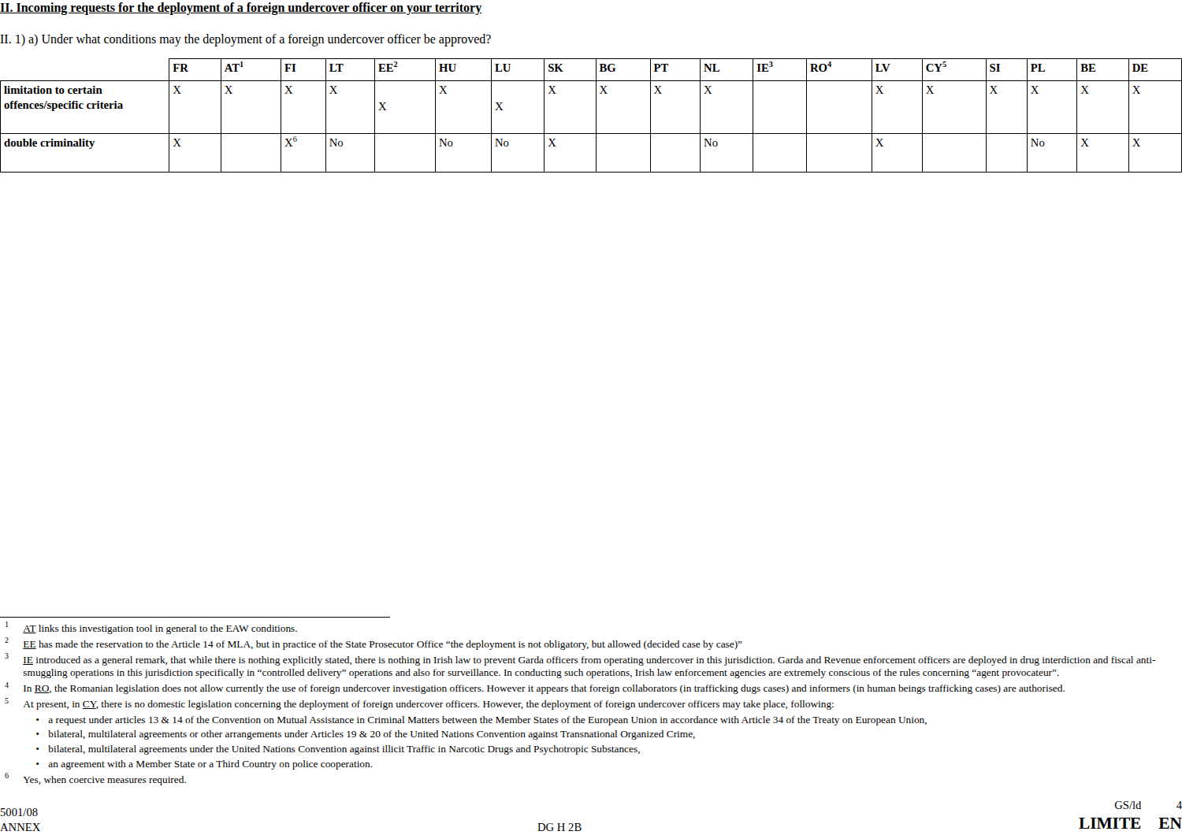II. Incoming requests for the deployment of a foreign undercover officer on your territory
II. 1) a) Under what conditions may the deployment of a foreign undercover officer be approved?
| | FR | AT 1 | FI | LT | EE 2 | HU | LU | SK | BG | PT | NL | IE 3 | RO 4 | LV | CY 5 | SI | PL | BE | DE |
| --- | --- | --- | --- | --- | --- | --- | --- | --- | --- | --- | --- | --- | --- | --- | --- | --- | --- | --- | --- |
| limitation to certain offences/specific criteria | X | X | X | X | X | X | X | X | X | X | X | | | X | X | X | X | X | X |
| double criminality | X | | X 6 | No | | No | No | X | | | No | | | X | | | No | X | X |
AT links this investigation tool in general to the EAW conditions.
EE has made the reservation to the Article 14 of MLA, but in practice of the State Prosecutor Office “the deployment is not obligatory, but allowed (decided case by case)”
IE introduced as a general remark, that while there is nothing explicitly stated, there is nothing in Irish law to prevent Garda officers from operating undercover in this jurisdiction. Garda and Revenue enforcement officers are deployed in drug interdiction and fiscal anti-smuggling operations in this jurisdiction specifically in “controlled delivery” operations and also for surveillance. In conducting such operations, Irish law enforcement agencies are extremely conscious of the rules concerning “agent provocateur”.
In RO, the Romanian legislation does not allow currently the use of foreign undercover investigation officers. However it appears that foreign collaborators (in trafficking dugs cases) and informers (in human beings trafficking cases) are authorised.
At present, in CY, there is no domestic legislation concerning the deployment of foreign undercover officers. However, the deployment of foreign undercover officers may take place, following:
a request under articles 13 & 14 of the Convention on Mutual Assistance in Criminal Matters between the Member States of the European Union in accordance with Article 34 of the Treaty on European Union,
bilateral, multilateral agreements or other arrangements under Articles 19 & 20 of the United Nations Convention against Transnational Organized Crime,
bilateral, multilateral agreements under the United Nations Convention against illicit Traffic in Narcotic Drugs and Psychotropic Substances,
an agreement with a Member State or a Third Country on police cooperation.
Yes, when coercive measures required.
5001/08 ANNEX
DG H 2B
GS/ld LIMITE
4 EN